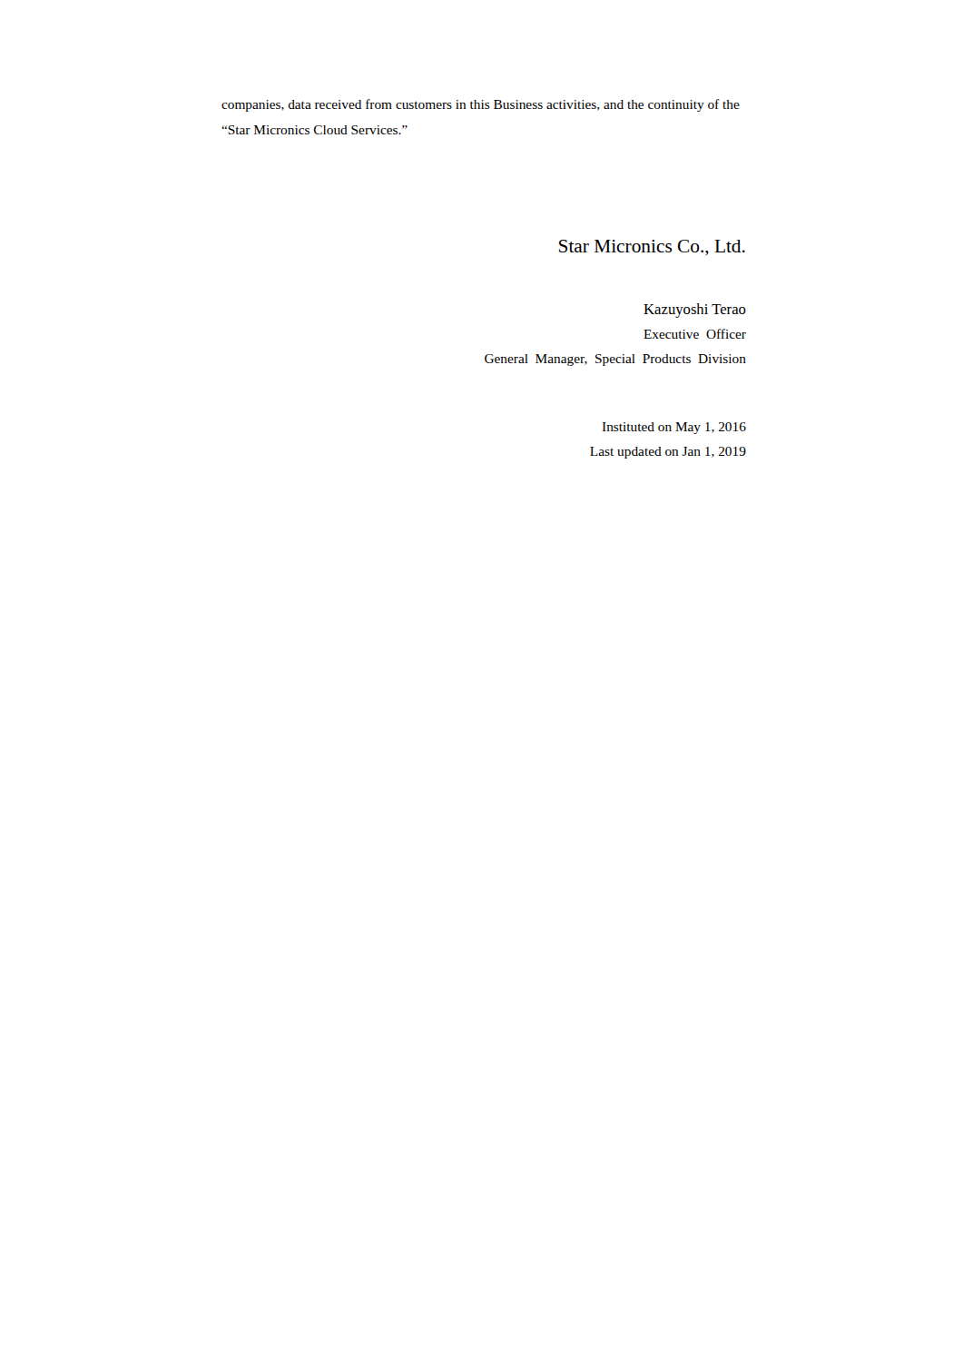companies, data received from customers in this Business activities, and the continuity of the “Star Micronics Cloud Services.”
Star Micronics Co., Ltd.
Kazuyoshi Terao
Executive Officer
General Manager, Special Products Division
Instituted on May 1, 2016
Last updated on Jan 1, 2019